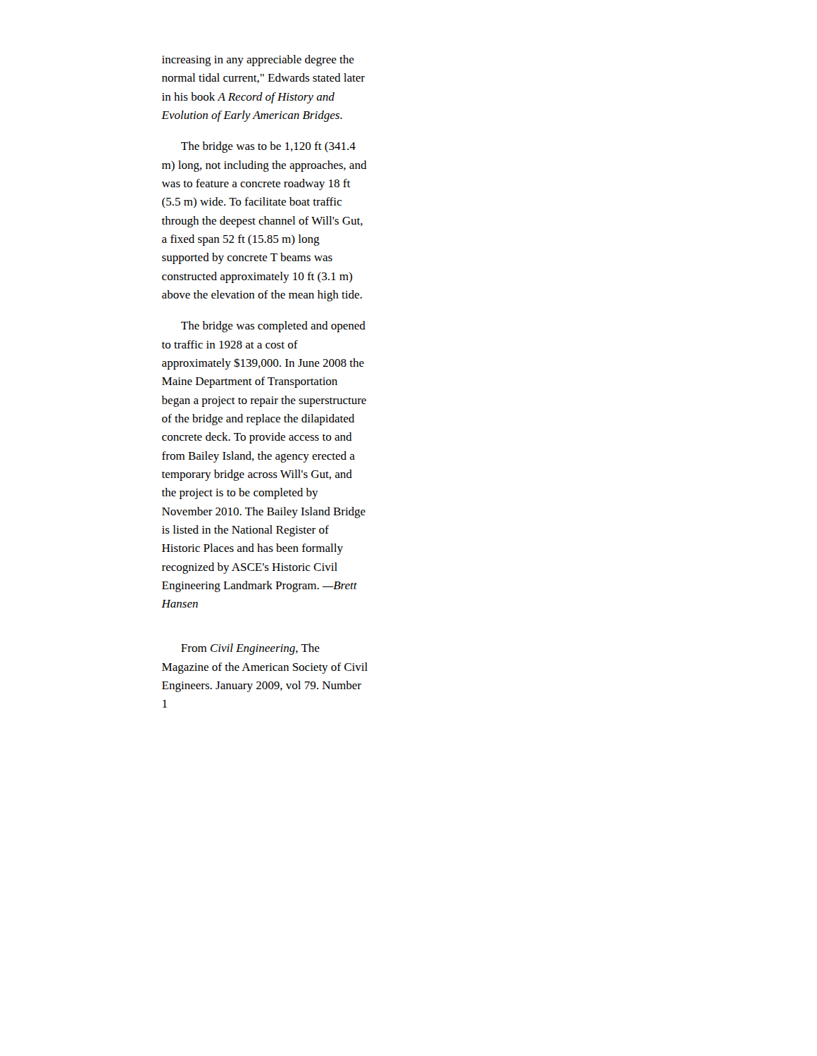increasing in any appreciable degree the normal tidal current," Edwards stated later in his book A Record of History and Evolution of Early American Bridges.
The bridge was to be 1,120 ft (341.4 m) long, not including the approaches, and was to feature a concrete roadway 18 ft (5.5 m) wide. To facilitate boat traffic through the deepest channel of Will's Gut, a fixed span 52 ft (15.85 m) long supported by concrete T beams was constructed approximately 10 ft (3.1 m) above the elevation of the mean high tide.
The bridge was completed and opened to traffic in 1928 at a cost of approximately $139,000. In June 2008 the Maine Department of Transportation began a project to repair the superstructure of the bridge and replace the dilapidated concrete deck. To provide access to and from Bailey Island, the agency erected a temporary bridge across Will's Gut, and the project is to be completed by November 2010. The Bailey Island Bridge is listed in the National Register of Historic Places and has been formally recognized by ASCE's Historic Civil Engineering Landmark Program. —Brett Hansen
From Civil Engineering, The Magazine of the American Society of Civil Engineers. January 2009, vol 79. Number 1